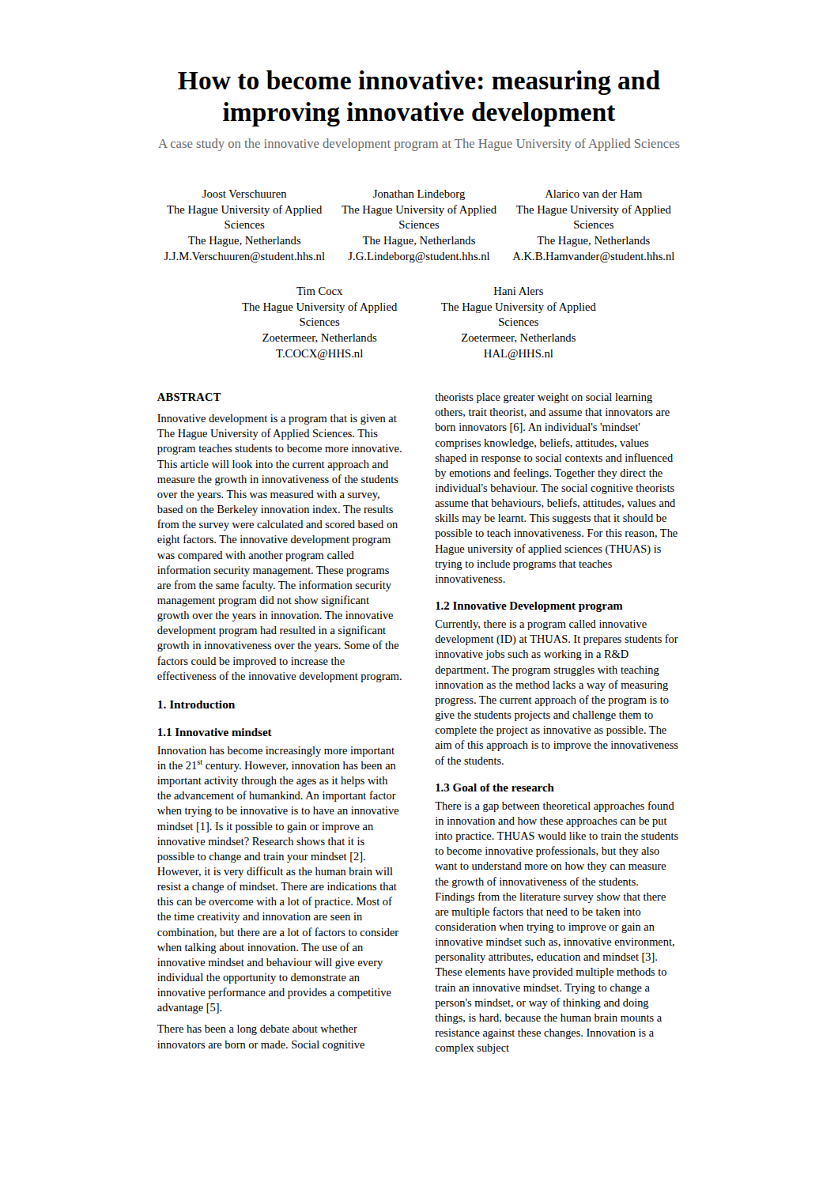How to become innovative: measuring and improving innovative development
A case study on the innovative development program at The Hague University of Applied Sciences
Joost Verschuuren The Hague University of Applied Sciences The Hague, Netherlands J.J.M.Verschuuren@student.hhs.nl
Jonathan Lindeborg The Hague University of Applied Sciences The Hague, Netherlands J.G.Lindeborg@student.hhs.nl
Alarico van der Ham The Hague University of Applied Sciences The Hague, Netherlands A.K.B.Hamvander@student.hhs.nl
Tim Cocx The Hague University of Applied Sciences Zoetermeer, Netherlands T.COCX@HHS.nl
Hani Alers The Hague University of Applied Sciences Zoetermeer, Netherlands HAL@HHS.nl
ABSTRACT
Innovative development is a program that is given at The Hague University of Applied Sciences. This program teaches students to become more innovative. This article will look into the current approach and measure the growth in innovativeness of the students over the years. This was measured with a survey, based on the Berkeley innovation index. The results from the survey were calculated and scored based on eight factors. The innovative development program was compared with another program called information security management. These programs are from the same faculty. The information security management program did not show significant growth over the years in innovation. The innovative development program had resulted in a significant growth in innovativeness over the years. Some of the factors could be improved to increase the effectiveness of the innovative development program.
1. Introduction
1.1 Innovative mindset
Innovation has become increasingly more important in the 21st century. However, innovation has been an important activity through the ages as it helps with the advancement of humankind. An important factor when trying to be innovative is to have an innovative mindset [1]. Is it possible to gain or improve an innovative mindset? Research shows that it is possible to change and train your mindset [2]. However, it is very difficult as the human brain will resist a change of mindset. There are indications that this can be overcome with a lot of practice. Most of the time creativity and innovation are seen in combination, but there are a lot of factors to consider when talking about innovation. The use of an innovative mindset and behaviour will give every individual the opportunity to demonstrate an innovative performance and provides a competitive advantage [5].
There has been a long debate about whether innovators are born or made. Social cognitive theorists place greater weight on social learning others, trait theorist, and assume that innovators are born innovators [6]. An individual's 'mindset' comprises knowledge, beliefs, attitudes, values shaped in response to social contexts and influenced by emotions and feelings. Together they direct the individual's behaviour. The social cognitive theorists assume that behaviours, beliefs, attitudes, values and skills may be learnt. This suggests that it should be possible to teach innovativeness. For this reason, The Hague university of applied sciences (THUAS) is trying to include programs that teaches innovativeness.
1.2 Innovative Development program
Currently, there is a program called innovative development (ID) at THUAS. It prepares students for innovative jobs such as working in a R&D department. The program struggles with teaching innovation as the method lacks a way of measuring progress. The current approach of the program is to give the students projects and challenge them to complete the project as innovative as possible. The aim of this approach is to improve the innovativeness of the students.
1.3 Goal of the research
There is a gap between theoretical approaches found in innovation and how these approaches can be put into practice. THUAS would like to train the students to become innovative professionals, but they also want to understand more on how they can measure the growth of innovativeness of the students. Findings from the literature survey show that there are multiple factors that need to be taken into consideration when trying to improve or gain an innovative mindset such as, innovative environment, personality attributes, education and mindset [3]. These elements have provided multiple methods to train an innovative mindset. Trying to change a person's mindset, or way of thinking and doing things, is hard, because the human brain mounts a resistance against these changes. Innovation is a complex subject